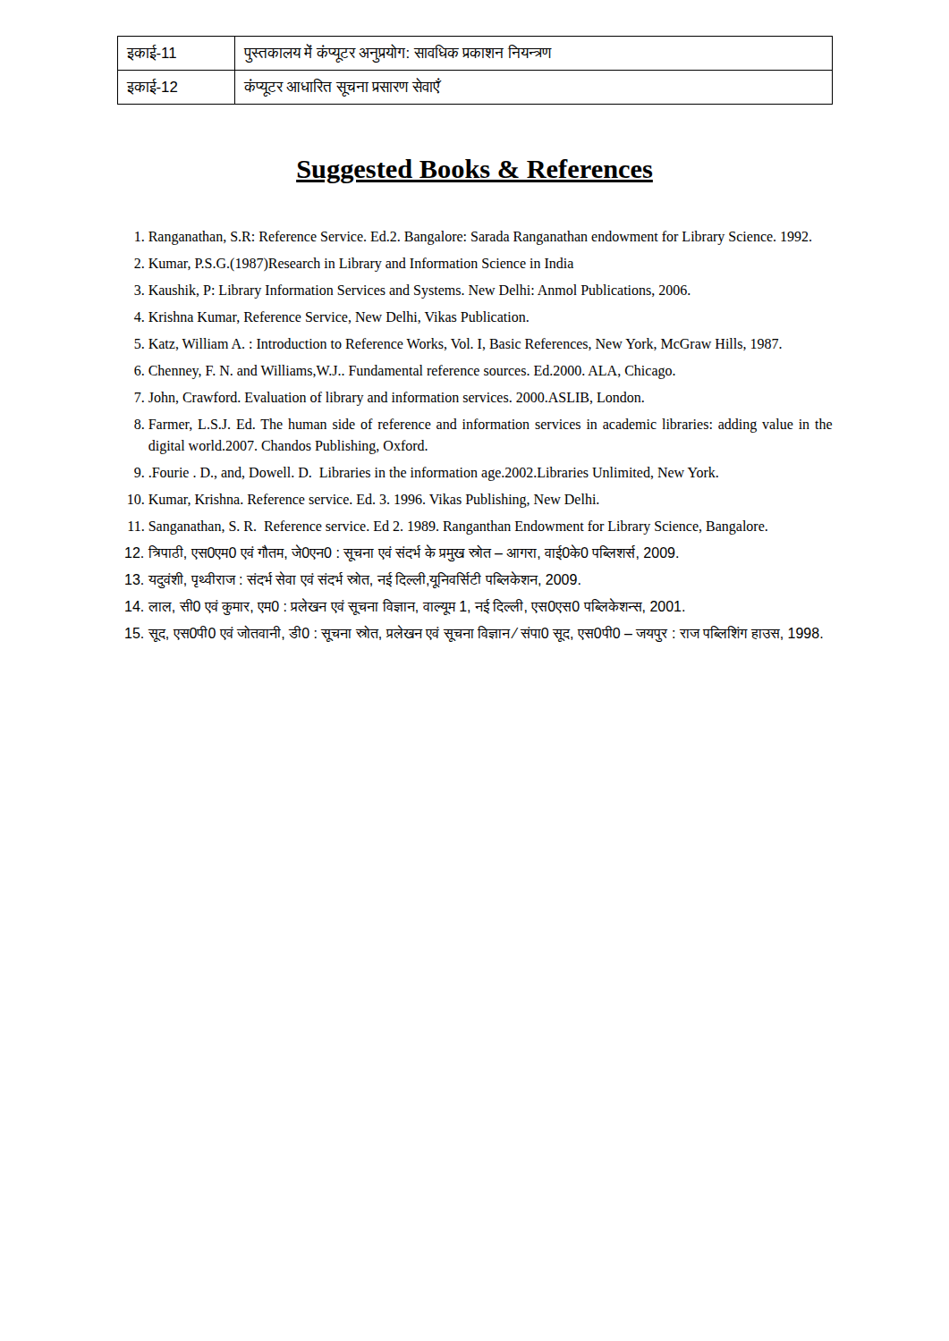| इकाई-11 | पुस्तकालय में कंप्यूटर अनुप्रयोग: सावधिक प्रकाशन नियन्त्रण |
| इकाई-12 | कंप्यूटर आधारित सूचना प्रसारण सेवाएँ |
Suggested Books & References
Ranganathan, S.R: Reference Service. Ed.2. Bangalore: Sarada Ranganathan endowment for Library Science. 1992.
Kumar, P.S.G.(1987)Research in Library and Information Science in India
Kaushik, P: Library Information Services and Systems. New Delhi: Anmol Publications, 2006.
Krishna Kumar, Reference Service, New Delhi, Vikas Publication.
Katz, William A. : Introduction to Reference Works, Vol. I, Basic References, New York, McGraw Hills, 1987.
Chenney, F. N. and Williams,W.J.. Fundamental reference sources. Ed.2000. ALA, Chicago.
John, Crawford. Evaluation of library and information services. 2000.ASLIB, London.
Farmer, L.S.J. Ed. The human side of reference and information services in academic libraries: adding value in the digital world.2007. Chandos Publishing, Oxford.
.Fourie . D., and, Dowell. D. Libraries in the information age.2002.Libraries Unlimited, New York.
Kumar, Krishna. Reference service. Ed. 3. 1996. Vikas Publishing, New Delhi.
Sanganathan, S. R. Reference service. Ed 2. 1989. Ranganthan Endowment for Library Science, Bangalore.
त्रिपाठी, एस0एम0 एवं गौतम, जे0एन0 : सूचना एवं संदर्भ के प्रमुख स्रोत – आगरा, वाई0के0 पब्लिशर्स, 2009.
यदुवंशी, पृथ्वीराज : संदर्भ सेवा एवं संदर्भ स्रोत, नई दिल्ली,यूनिवर्सिटी पब्लिकेशन, 2009.
लाल, सी0 एवं कुमार, एम0 : प्रलेखन एवं सूचना विज्ञान, वाल्यूम 1, नई दिल्ली, एस0एस0 पब्लिकेशन्स, 2001.
सूद, एस0पी0 एवं जोतवानी, डी0 : सूचना स्रोत, प्रलेखन एवं सूचना विज्ञान ⁄ संपा0 सूद, एस0पी0 – जयपुर : राज पब्लिशिंग हाउस, 1998.